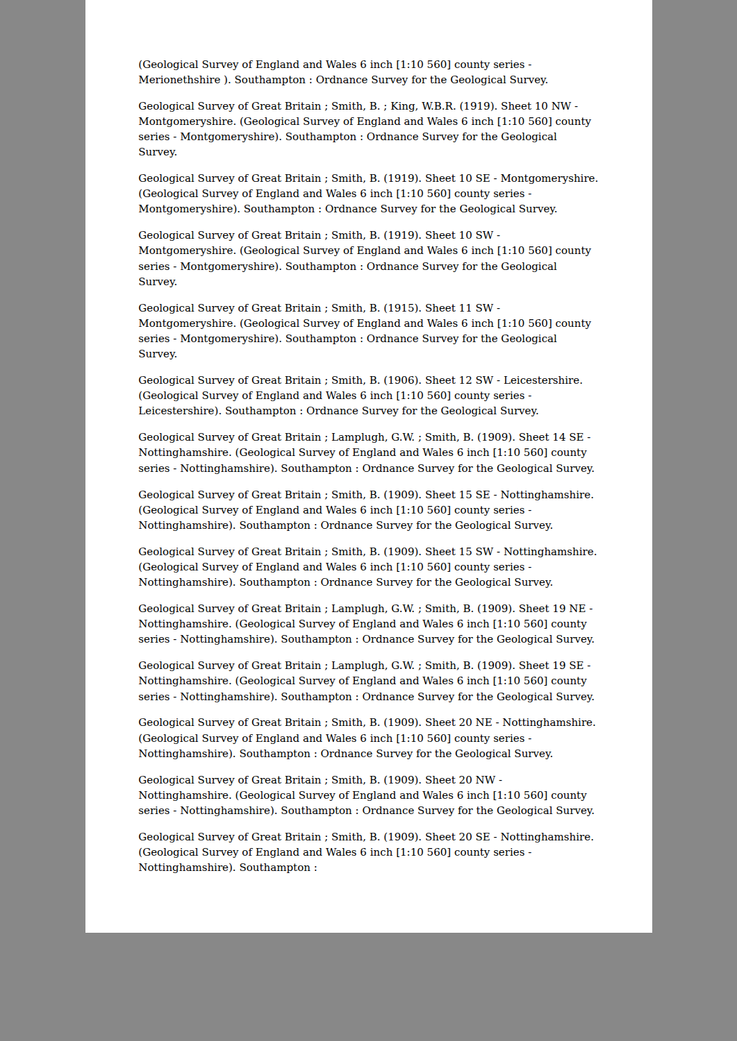(Geological Survey of England and Wales 6 inch [1:10 560] county series - Merionethshire ). Southampton : Ordnance Survey for the Geological Survey.
Geological Survey of Great Britain ; Smith, B. ; King, W.B.R. (1919). Sheet 10 NW - Montgomeryshire. (Geological Survey of England and Wales 6 inch [1:10 560] county series - Montgomeryshire). Southampton : Ordnance Survey for the Geological Survey.
Geological Survey of Great Britain ; Smith, B. (1919). Sheet 10 SE - Montgomeryshire. (Geological Survey of England and Wales 6 inch [1:10 560] county series - Montgomeryshire). Southampton : Ordnance Survey for the Geological Survey.
Geological Survey of Great Britain ; Smith, B. (1919). Sheet 10 SW - Montgomeryshire. (Geological Survey of England and Wales 6 inch [1:10 560] county series - Montgomeryshire). Southampton : Ordnance Survey for the Geological Survey.
Geological Survey of Great Britain ; Smith, B. (1915). Sheet 11 SW - Montgomeryshire. (Geological Survey of England and Wales 6 inch [1:10 560] county series - Montgomeryshire). Southampton : Ordnance Survey for the Geological Survey.
Geological Survey of Great Britain ; Smith, B. (1906). Sheet 12 SW - Leicestershire. (Geological Survey of England and Wales 6 inch [1:10 560] county series - Leicestershire). Southampton : Ordnance Survey for the Geological Survey.
Geological Survey of Great Britain ; Lamplugh, G.W. ; Smith, B. (1909). Sheet 14 SE - Nottinghamshire. (Geological Survey of England and Wales 6 inch [1:10 560] county series - Nottinghamshire). Southampton : Ordnance Survey for the Geological Survey.
Geological Survey of Great Britain ; Smith, B. (1909). Sheet 15 SE - Nottinghamshire. (Geological Survey of England and Wales 6 inch [1:10 560] county series - Nottinghamshire). Southampton : Ordnance Survey for the Geological Survey.
Geological Survey of Great Britain ; Smith, B. (1909). Sheet 15 SW - Nottinghamshire. (Geological Survey of England and Wales 6 inch [1:10 560] county series - Nottinghamshire). Southampton : Ordnance Survey for the Geological Survey.
Geological Survey of Great Britain ; Lamplugh, G.W. ; Smith, B. (1909). Sheet 19 NE - Nottinghamshire. (Geological Survey of England and Wales 6 inch [1:10 560] county series - Nottinghamshire). Southampton : Ordnance Survey for the Geological Survey.
Geological Survey of Great Britain ; Lamplugh, G.W. ; Smith, B. (1909). Sheet 19 SE - Nottinghamshire. (Geological Survey of England and Wales 6 inch [1:10 560] county series - Nottinghamshire). Southampton : Ordnance Survey for the Geological Survey.
Geological Survey of Great Britain ; Smith, B. (1909). Sheet 20 NE - Nottinghamshire. (Geological Survey of England and Wales 6 inch [1:10 560] county series - Nottinghamshire). Southampton : Ordnance Survey for the Geological Survey.
Geological Survey of Great Britain ; Smith, B. (1909). Sheet 20 NW - Nottinghamshire. (Geological Survey of England and Wales 6 inch [1:10 560] county series - Nottinghamshire). Southampton : Ordnance Survey for the Geological Survey.
Geological Survey of Great Britain ; Smith, B. (1909). Sheet 20 SE - Nottinghamshire. (Geological Survey of England and Wales 6 inch [1:10 560] county series - Nottinghamshire). Southampton :